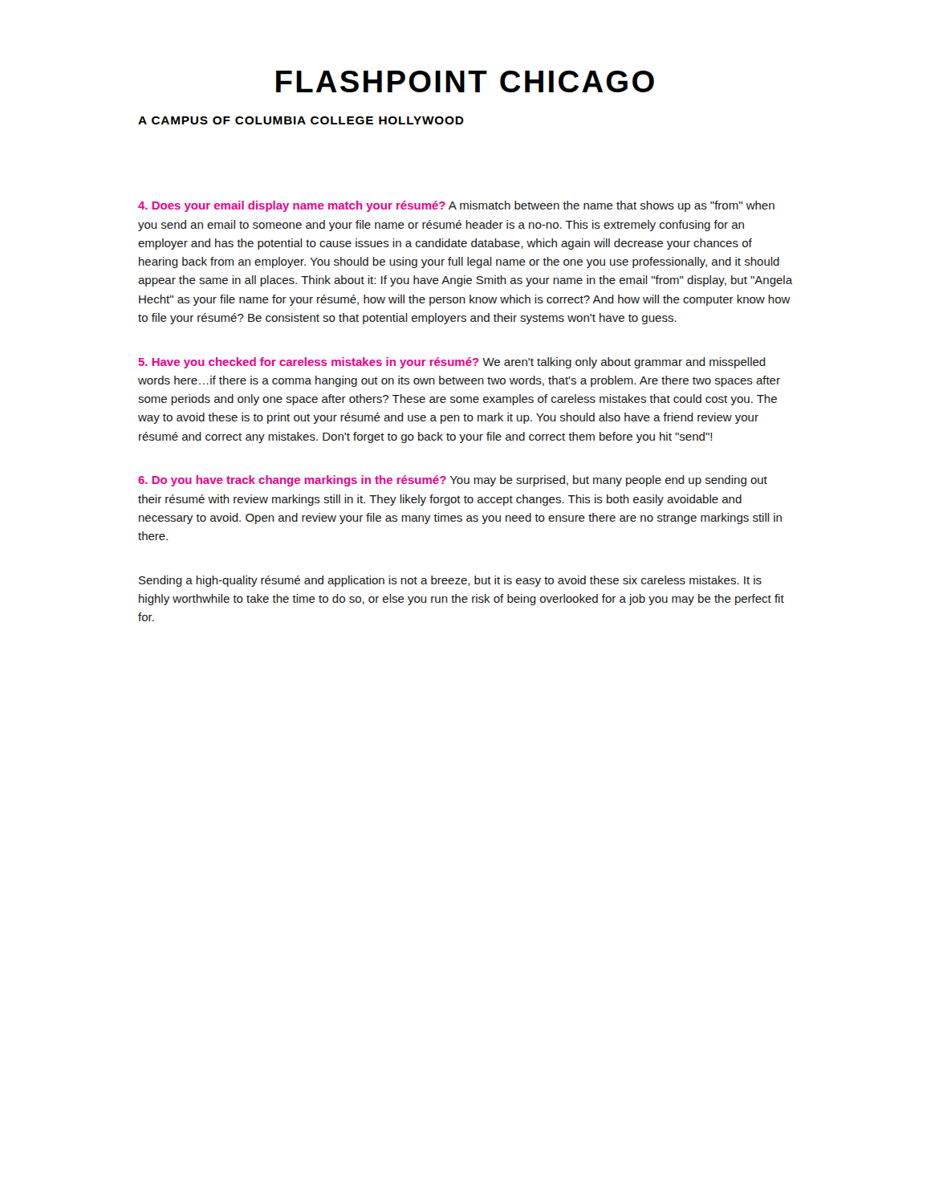Flashpoint Chicago
A Campus of Columbia College Hollywood
4. Does your email display name match your résumé? A mismatch between the name that shows up as "from" when you send an email to someone and your file name or résumé header is a no-no. This is extremely confusing for an employer and has the potential to cause issues in a candidate database, which again will decrease your chances of hearing back from an employer. You should be using your full legal name or the one you use professionally, and it should appear the same in all places. Think about it: If you have Angie Smith as your name in the email "from" display, but "Angela Hecht" as your file name for your résumé, how will the person know which is correct? And how will the computer know how to file your résumé? Be consistent so that potential employers and their systems won't have to guess.
5. Have you checked for careless mistakes in your résumé? We aren't talking only about grammar and misspelled words here…if there is a comma hanging out on its own between two words, that's a problem. Are there two spaces after some periods and only one space after others? These are some examples of careless mistakes that could cost you. The way to avoid these is to print out your résumé and use a pen to mark it up. You should also have a friend review your résumé and correct any mistakes. Don't forget to go back to your file and correct them before you hit "send"!
6. Do you have track change markings in the résumé? You may be surprised, but many people end up sending out their résumé with review markings still in it. They likely forgot to accept changes. This is both easily avoidable and necessary to avoid. Open and review your file as many times as you need to ensure there are no strange markings still in there.
Sending a high-quality résumé and application is not a breeze, but it is easy to avoid these six careless mistakes. It is highly worthwhile to take the time to do so, or else you run the risk of being overlooked for a job you may be the perfect fit for.